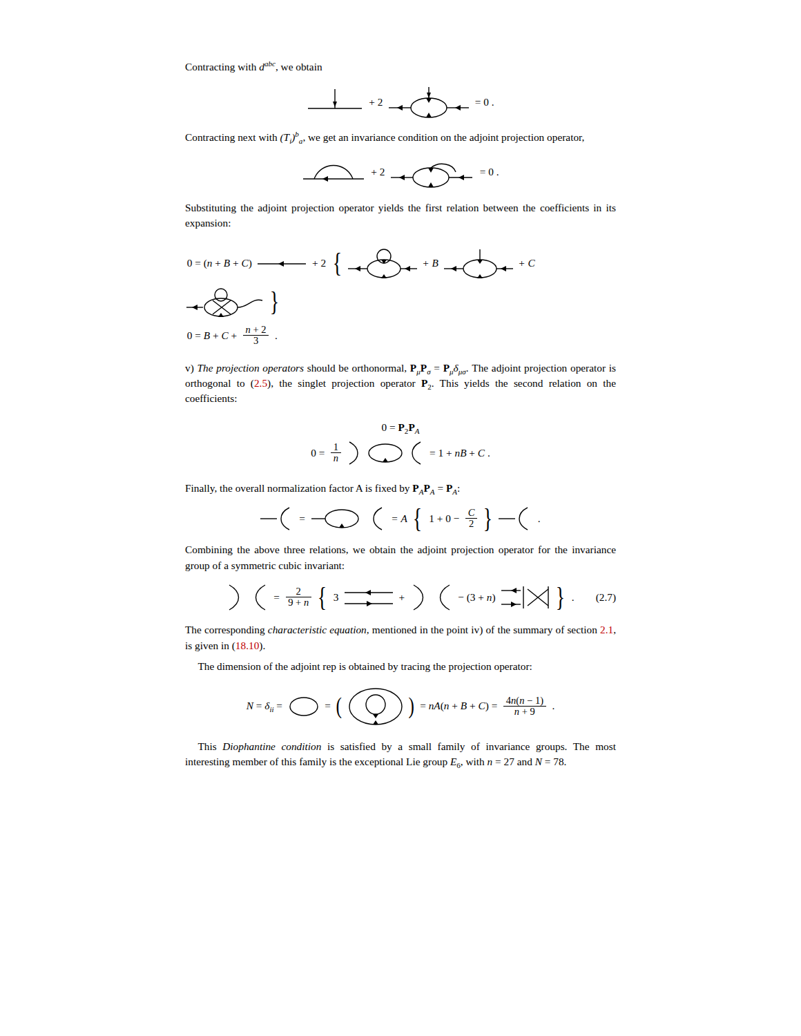Contracting with dabc, we obtain
+ 2 = 0 .
Contracting next with (Ti)ba, we get an invariance condition on the adjoint projection operator,
+ 2 = 0 .
Substituting the adjoint projection operator yields the first relation between the coefficients in its expansion:
0 = (n + B + C) + 2 { +B +C }
0 = B + C + n + 23 .
v) The projection operators should be orthonormal, PμPσ = Pμδμσ. The adjoint projection operator is orthogonal to (2.5), the singlet projection operator P2. This yields the second relation on the coefficients:
0 = P2PA
0 = 1 n = 1 + nB + C .
Finally, the overall normalization factor A is fixed by PAPA = PA:
= =A { 1 + 0 − C 2 } .
Combining the above three relations, we obtain the adjoint projection operator for the invariance group of a symmetric cubic invariant:
= 29 + n { 3 + − (3 + n) } . (2.7)
The corresponding characteristic equation, mentioned in the point iv) of the summary of section 2.1, is given in (18.10).
The dimension of the adjoint rep is obtained by tracing the projection operator:
N = δii = = ( ) = nA(n + B + C) = 4n(n − 1) n + 9 .
This Diophantine condition is satisfied by a small family of invariance groups. The most interesting member of this family is the exceptional Lie group E6, with n = 27 and N = 78.